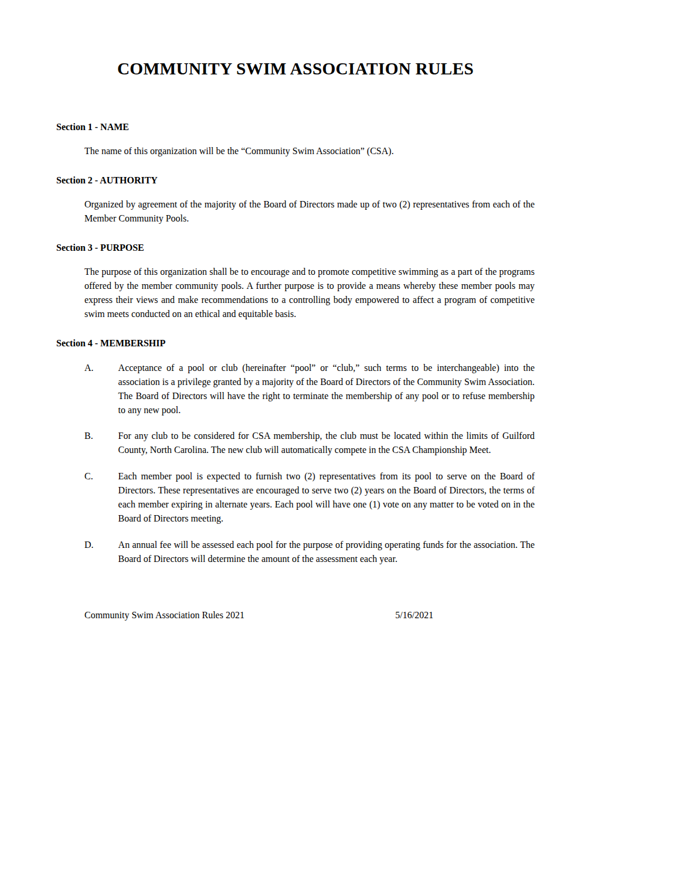COMMUNITY SWIM ASSOCIATION RULES
Section 1 - NAME
The name of this organization will be the “Community Swim Association” (CSA).
Section 2 - AUTHORITY
Organized by agreement of the majority of the Board of Directors made up of two (2) representatives from each of the Member Community Pools.
Section 3 - PURPOSE
The purpose of this organization shall be to encourage and to promote competitive swimming as a part of the programs offered by the member community pools. A further purpose is to provide a means whereby these member pools may express their views and make recommendations to a controlling body empowered to affect a program of competitive swim meets conducted on an ethical and equitable basis.
Section 4 - MEMBERSHIP
A. Acceptance of a pool or club (hereinafter “pool” or “club,” such terms to be interchangeable) into the association is a privilege granted by a majority of the Board of Directors of the Community Swim Association. The Board of Directors will have the right to terminate the membership of any pool or to refuse membership to any new pool.
B. For any club to be considered for CSA membership, the club must be located within the limits of Guilford County, North Carolina. The new club will automatically compete in the CSA Championship Meet.
C. Each member pool is expected to furnish two (2) representatives from its pool to serve on the Board of Directors. These representatives are encouraged to serve two (2) years on the Board of Directors, the terms of each member expiring in alternate years. Each pool will have one (1) vote on any matter to be voted on in the Board of Directors meeting.
D. An annual fee will be assessed each pool for the purpose of providing operating funds for the association. The Board of Directors will determine the amount of the assessment each year.
Community Swim Association Rules 2021 5/16/2021